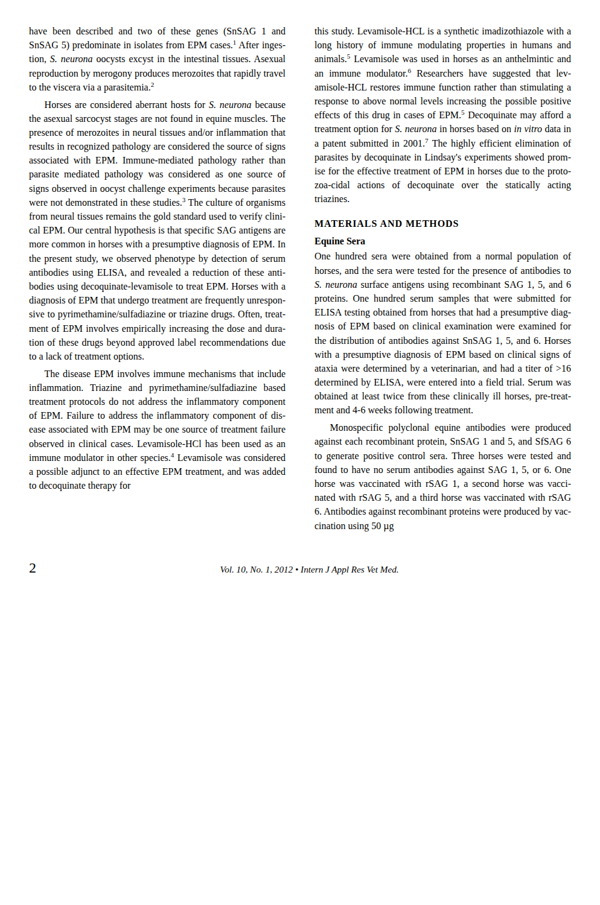have been described and two of these genes (SnSAG 1 and SnSAG 5) predominate in isolates from EPM cases.1 After ingestion, S. neurona oocysts excyst in the intestinal tissues. Asexual reproduction by merogony produces merozoites that rapidly travel to the viscera via a parasitemia.2
Horses are considered aberrant hosts for S. neurona because the asexual sarcocyst stages are not found in equine muscles. The presence of merozoites in neural tissues and/or inflammation that results in recognized pathology are considered the source of signs associated with EPM. Immune-mediated pathology rather than parasite mediated pathology was considered as one source of signs observed in oocyst challenge experiments because parasites were not demonstrated in these studies.3 The culture of organisms from neural tissues remains the gold standard used to verify clinical EPM. Our central hypothesis is that specific SAG antigens are more common in horses with a presumptive diagnosis of EPM. In the present study, we observed phenotype by detection of serum antibodies using ELISA, and revealed a reduction of these antibodies using decoquinate-levamisole to treat EPM. Horses with a diagnosis of EPM that undergo treatment are frequently unresponsive to pyrimethamine/sulfadiazine or triazine drugs. Often, treatment of EPM involves empirically increasing the dose and duration of these drugs beyond approved label recommendations due to a lack of treatment options.
The disease EPM involves immune mechanisms that include inflammation. Triazine and pyrimethamine/sulfadiazine based treatment protocols do not address the inflammatory component of EPM. Failure to address the inflammatory component of disease associated with EPM may be one source of treatment failure observed in clinical cases. Levamisole-HCl has been used as an immune modulator in other species.4 Levamisole was considered a possible adjunct to an effective EPM treatment, and was added to decoquinate therapy for
this study. Levamisole-HCL is a synthetic imadizothiazole with a long history of immune modulating properties in humans and animals.5 Levamisole was used in horses as an anthelmintic and an immune modulator.6 Researchers have suggested that levamisole-HCL restores immune function rather than stimulating a response to above normal levels increasing the possible positive effects of this drug in cases of EPM.5 Decoquinate may afford a treatment option for S. neurona in horses based on in vitro data in a patent submitted in 2001.7 The highly efficient elimination of parasites by decoquinate in Lindsay's experiments showed promise for the effective treatment of EPM in horses due to the protozoa-cidal actions of decoquinate over the statically acting triazines.
Materials and Methods
Equine Sera
One hundred sera were obtained from a normal population of horses, and the sera were tested for the presence of antibodies to S. neurona surface antigens using recombinant SAG 1, 5, and 6 proteins. One hundred serum samples that were submitted for ELISA testing obtained from horses that had a presumptive diagnosis of EPM based on clinical examination were examined for the distribution of antibodies against SnSAG 1, 5, and 6. Horses with a presumptive diagnosis of EPM based on clinical signs of ataxia were determined by a veterinarian, and had a titer of >16 determined by ELISA, were entered into a field trial. Serum was obtained at least twice from these clinically ill horses, pre-treatment and 4-6 weeks following treatment.
Monospecific polyclonal equine antibodies were produced against each recombinant protein, SnSAG 1 and 5, and SfSAG 6 to generate positive control sera. Three horses were tested and found to have no serum antibodies against SAG 1, 5, or 6. One horse was vaccinated with rSAG 1, a second horse was vaccinated with rSAG 5, and a third horse was vaccinated with rSAG 6. Antibodies against recombinant proteins were produced by vaccination using 50 µg
2
Vol. 10, No. 1, 2012 • Intern J Appl Res Vet Med.